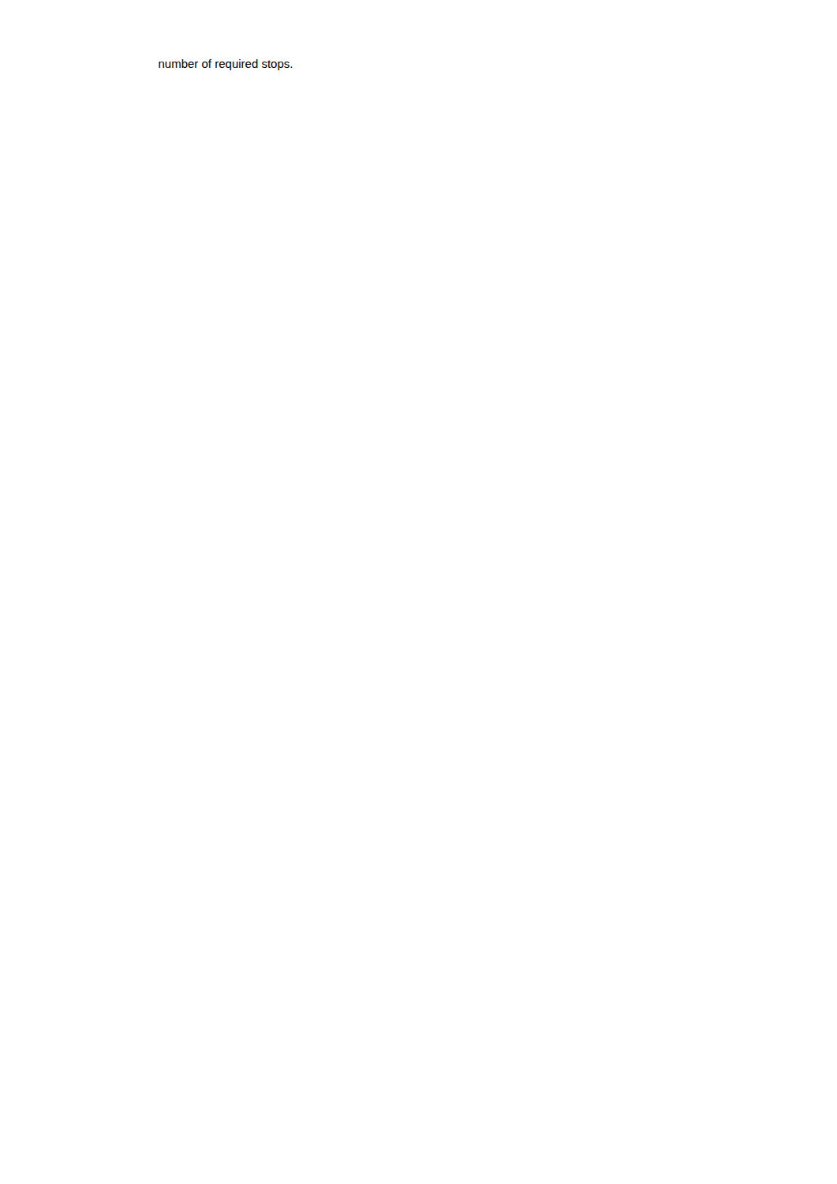number of required stops.